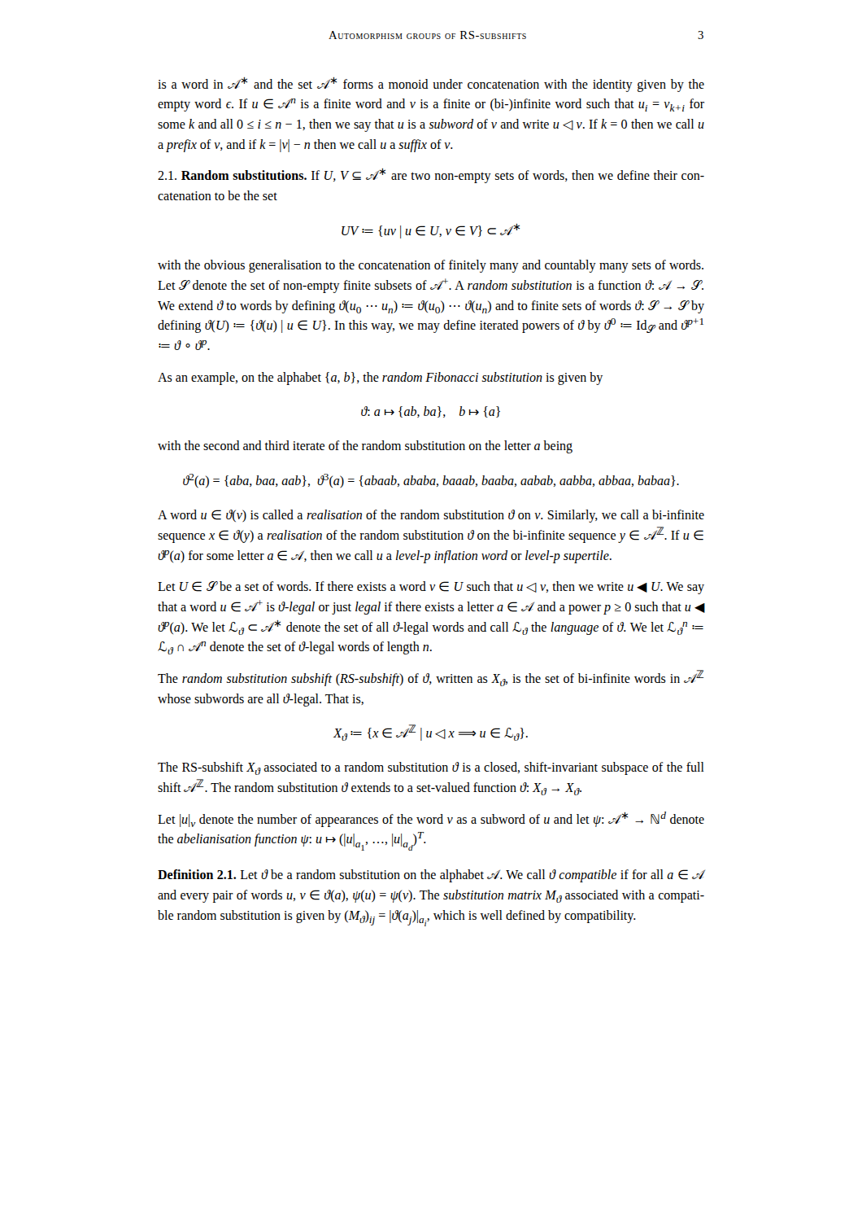Automorphism groups of RS-subshifts 3
is a word in 𝒜∗ and the set 𝒜∗ forms a monoid under concatenation with the identity given by the empty word ϵ. If u ∈ 𝒜n is a finite word and v is a finite or (bi-)infinite word such that ui = vk+i for some k and all 0 ≤ i ≤ n − 1, then we say that u is a subword of v and write u ◁ v. If k = 0 then we call u a prefix of v, and if k = |v| − n then we call u a suffix of v.
2.1. Random substitutions.
If U, V ⊆ 𝒜∗ are two non-empty sets of words, then we define their concatenation to be the set
UV ≔ {uv | u ∈ U, v ∈ V} ⊂ 𝒜∗
with the obvious generalisation to the concatenation of finitely many and countably many sets of words. Let 𝒮 denote the set of non-empty finite subsets of 𝒜+. A random substitution is a function ϑ: 𝒜 → 𝒮. We extend ϑ to words by defining ϑ(u0 ⋯ un) ≔ ϑ(u0) ⋯ ϑ(un) and to finite sets of words ϑ: 𝒮 → 𝒮 by defining ϑ(U) ≔ {ϑ(u) | u ∈ U}. In this way, we may define iterated powers of ϑ by ϑ0 ≔ Id𝒮 and ϑp+1 ≔ ϑ ∘ ϑp.
As an example, on the alphabet {a, b}, the random Fibonacci substitution is given by
ϑ: a ↦ {ab, ba}, b ↦ {a}
with the second and third iterate of the random substitution on the letter a being
ϑ2(a) = {aba, baa, aab}, ϑ3(a) = {abaab, ababa, baaab, baaba, aabab, aabba, abbaa, babaa}.
A word u ∈ ϑ(v) is called a realisation of the random substitution ϑ on v. Similarly, we call a bi-infinite sequence x ∈ ϑ(y) a realisation of the random substitution ϑ on the bi-infinite sequence y ∈ 𝒜ℤ. If u ∈ ϑp(a) for some letter a ∈ 𝒜, then we call u a level-p inflation word or level-p supertile.
Let U ∈ 𝒮 be a set of words. If there exists a word v ∈ U such that u ◁ v, then we write u ◀ U. We say that a word u ∈ 𝒜+ is ϑ-legal or just legal if there exists a letter a ∈ 𝒜 and a power p ≥ 0 such that u ◀ ϑp(a). We let ℒϑ ⊂ 𝒜∗ denote the set of all ϑ-legal words and call ℒϑ the language of ϑ. We let ℒϑn ≔ ℒϑ ∩ 𝒜n denote the set of ϑ-legal words of length n.
The random substitution subshift (RS-subshift) of ϑ, written as Xϑ, is the set of bi-infinite words in 𝒜ℤ whose subwords are all ϑ-legal. That is,
Xϑ ≔ {x ∈ 𝒜ℤ | u ◁ x ⟹ u ∈ ℒϑ}.
The RS-subshift Xϑ associated to a random substitution ϑ is a closed, shift-invariant subspace of the full shift 𝒜ℤ. The random substitution ϑ extends to a set-valued function ϑ: Xϑ → Xϑ.
Let |u|v denote the number of appearances of the word v as a subword of u and let ψ: 𝒜∗ → ℕd denote the abelianisation function ψ: u ↦ (|u|a1, …, |u|ad)T.
Definition 2.1. Let ϑ be a random substitution on the alphabet 𝒜. We call ϑ compatible if for all a ∈ 𝒜 and every pair of words u, v ∈ ϑ(a), ψ(u) = ψ(v). The substitution matrix Mϑ associated with a compatible random substitution is given by (Mϑ)ij = |ϑ(aj)|ai, which is well defined by compatibility.